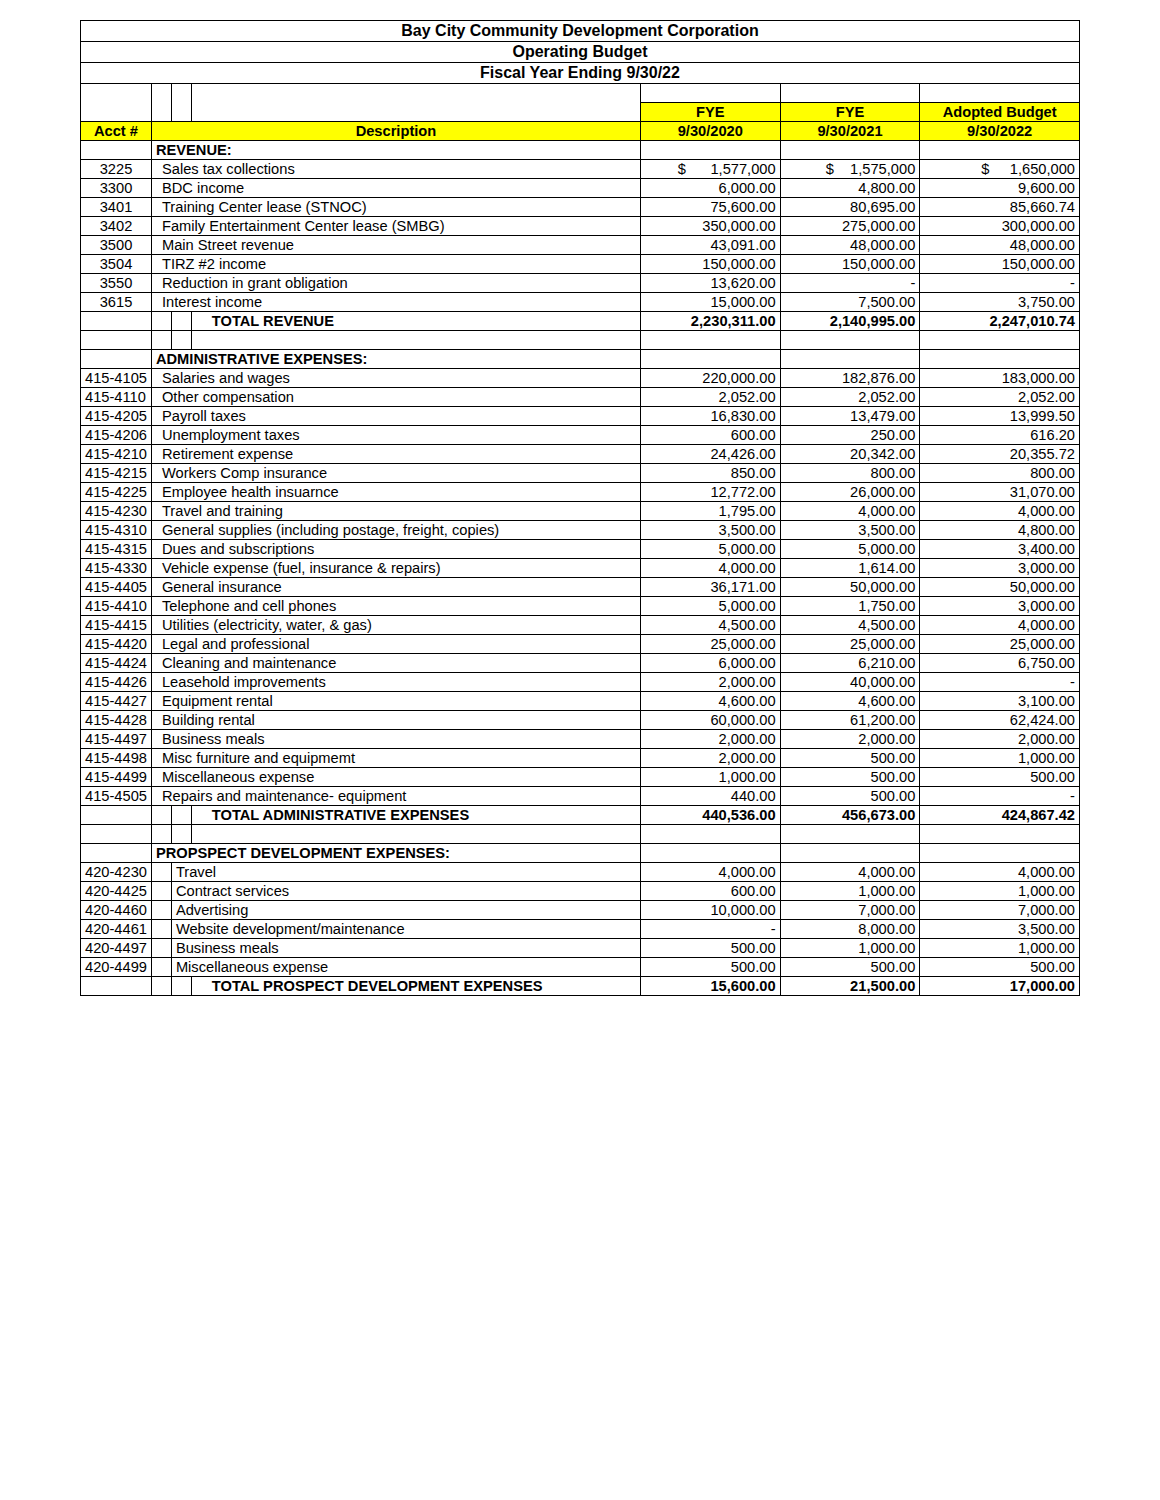| Bay City Community Development Corporation |
| Operating Budget |
| Fiscal Year Ending 9/30/22 |
| | | | | FYE | FYE | Adopted Budget |
| Acct # | Description | 9/30/2020 | 9/30/2021 | 9/30/2022 |
| | REVENUE: | | | |
| 3225 | Sales tax collections | $ 1,577,000 | $ 1,575,000 | $ 1,650,000 |
| 3300 | BDC income | 6,000.00 | 4,800.00 | 9,600.00 |
| 3401 | Training Center lease (STNOC) | 75,600.00 | 80,695.00 | 85,660.74 |
| 3402 | Family Entertainment Center lease (SMBG) | 350,000.00 | 275,000.00 | 300,000.00 |
| 3500 | Main Street revenue | 43,091.00 | 48,000.00 | 48,000.00 |
| 3504 | TIRZ #2 income | 150,000.00 | 150,000.00 | 150,000.00 |
| 3550 | Reduction in grant obligation | 13,620.00 | - | - |
| 3615 | Interest income | 15,000.00 | 7,500.00 | 3,750.00 |
| | | | TOTAL REVENUE | 2,230,311.00 | 2,140,995.00 | 2,247,010.74 |
| | ADMINISTRATIVE EXPENSES: | | | |
| 415-4105 | Salaries and wages | 220,000.00 | 182,876.00 | 183,000.00 |
| 415-4110 | Other compensation | 2,052.00 | 2,052.00 | 2,052.00 |
| 415-4205 | Payroll taxes | 16,830.00 | 13,479.00 | 13,999.50 |
| 415-4206 | Unemployment taxes | 600.00 | 250.00 | 616.20 |
| 415-4210 | Retirement expense | 24,426.00 | 20,342.00 | 20,355.72 |
| 415-4215 | Workers Comp insurance | 850.00 | 800.00 | 800.00 |
| 415-4225 | Employee health insuarnce | 12,772.00 | 26,000.00 | 31,070.00 |
| 415-4230 | Travel and training | 1,795.00 | 4,000.00 | 4,000.00 |
| 415-4310 | General supplies (including postage, freight, copies) | 3,500.00 | 3,500.00 | 4,800.00 |
| 415-4315 | Dues and subscriptions | 5,000.00 | 5,000.00 | 3,400.00 |
| 415-4330 | Vehicle expense (fuel, insurance & repairs) | 4,000.00 | 1,614.00 | 3,000.00 |
| 415-4405 | General insurance | 36,171.00 | 50,000.00 | 50,000.00 |
| 415-4410 | Telephone and cell phones | 5,000.00 | 1,750.00 | 3,000.00 |
| 415-4415 | Utilities (electricity, water, & gas) | 4,500.00 | 4,500.00 | 4,000.00 |
| 415-4420 | Legal and professional | 25,000.00 | 25,000.00 | 25,000.00 |
| 415-4424 | Cleaning and maintenance | 6,000.00 | 6,210.00 | 6,750.00 |
| 415-4426 | Leasehold improvements | 2,000.00 | 40,000.00 | - |
| 415-4427 | Equipment rental | 4,600.00 | 4,600.00 | 3,100.00 |
| 415-4428 | Building rental | 60,000.00 | 61,200.00 | 62,424.00 |
| 415-4497 | Business meals | 2,000.00 | 2,000.00 | 2,000.00 |
| 415-4498 | Misc furniture and equipmemt | 2,000.00 | 500.00 | 1,000.00 |
| 415-4499 | Miscellaneous expense | 1,000.00 | 500.00 | 500.00 |
| 415-4505 | Repairs and maintenance- equipment | 440.00 | 500.00 | - |
| | | | TOTAL ADMINISTRATIVE EXPENSES | 440,536.00 | 456,673.00 | 424,867.42 |
| | PROPSPECT DEVELOPMENT EXPENSES: | | | |
| 420-4230 | | Travel | 4,000.00 | 4,000.00 | 4,000.00 |
| 420-4425 | | Contract services | 600.00 | 1,000.00 | 1,000.00 |
| 420-4460 | | Advertising | 10,000.00 | 7,000.00 | 7,000.00 |
| 420-4461 | | Website development/maintenance | - | 8,000.00 | 3,500.00 |
| 420-4497 | | Business meals | 500.00 | 1,000.00 | 1,000.00 |
| 420-4499 | | Miscellaneous expense | 500.00 | 500.00 | 500.00 |
| | | | TOTAL PROSPECT DEVELOPMENT EXPENSES | 15,600.00 | 21,500.00 | 17,000.00 |